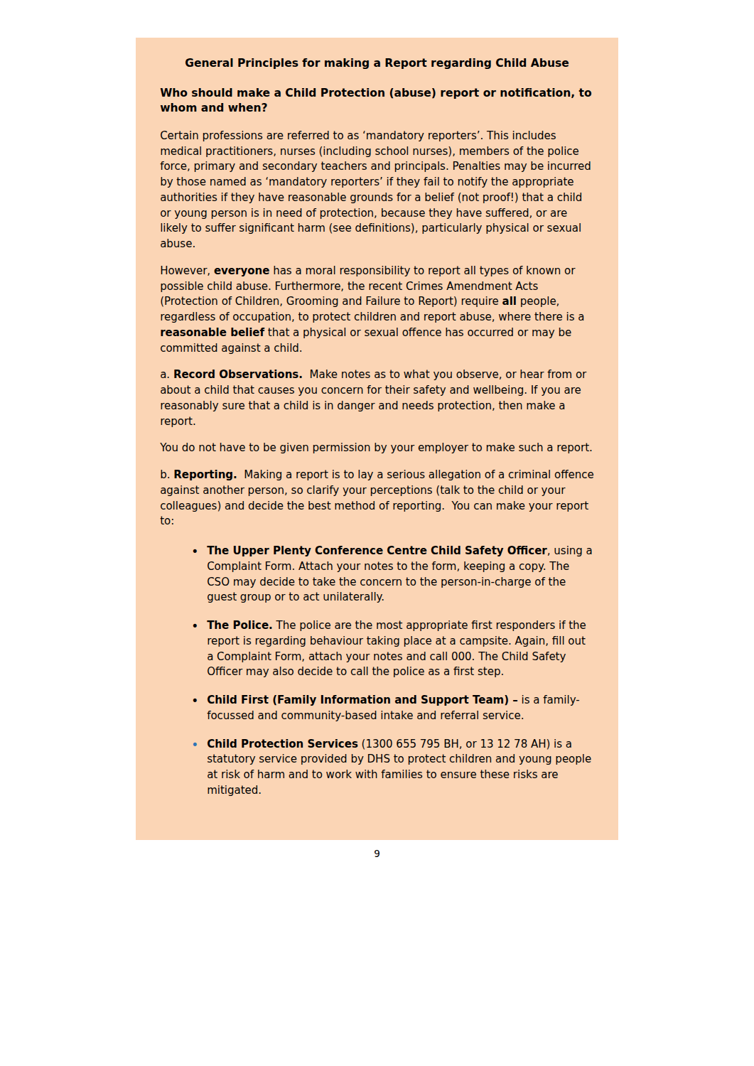General Principles for making a Report regarding Child Abuse
Who should make a Child Protection (abuse) report or notification, to whom and when?
Certain professions are referred to as ‘mandatory reporters’. This includes medical practitioners, nurses (including school nurses), members of the police force, primary and secondary teachers and principals. Penalties may be incurred by those named as ‘mandatory reporters’ if they fail to notify the appropriate authorities if they have reasonable grounds for a belief (not proof!) that a child or young person is in need of protection, because they have suffered, or are likely to suffer significant harm (see definitions), particularly physical or sexual abuse.
However, everyone has a moral responsibility to report all types of known or possible child abuse. Furthermore, the recent Crimes Amendment Acts (Protection of Children, Grooming and Failure to Report) require all people, regardless of occupation, to protect children and report abuse, where there is a reasonable belief that a physical or sexual offence has occurred or may be committed against a child.
a. Record Observations. Make notes as to what you observe, or hear from or about a child that causes you concern for their safety and wellbeing. If you are reasonably sure that a child is in danger and needs protection, then make a report.
You do not have to be given permission by your employer to make such a report.
b. Reporting. Making a report is to lay a serious allegation of a criminal offence against another person, so clarify your perceptions (talk to the child or your colleagues) and decide the best method of reporting. You can make your report to:
The Upper Plenty Conference Centre Child Safety Officer, using a Complaint Form. Attach your notes to the form, keeping a copy. The CSO may decide to take the concern to the person-in-charge of the guest group or to act unilaterally.
The Police. The police are the most appropriate first responders if the report is regarding behaviour taking place at a campsite. Again, fill out a Complaint Form, attach your notes and call 000. The Child Safety Officer may also decide to call the police as a first step.
Child First (Family Information and Support Team) – is a family-focussed and community-based intake and referral service.
Child Protection Services (1300 655 795 BH, or 13 12 78 AH) is a statutory service provided by DHS to protect children and young people at risk of harm and to work with families to ensure these risks are mitigated.
9